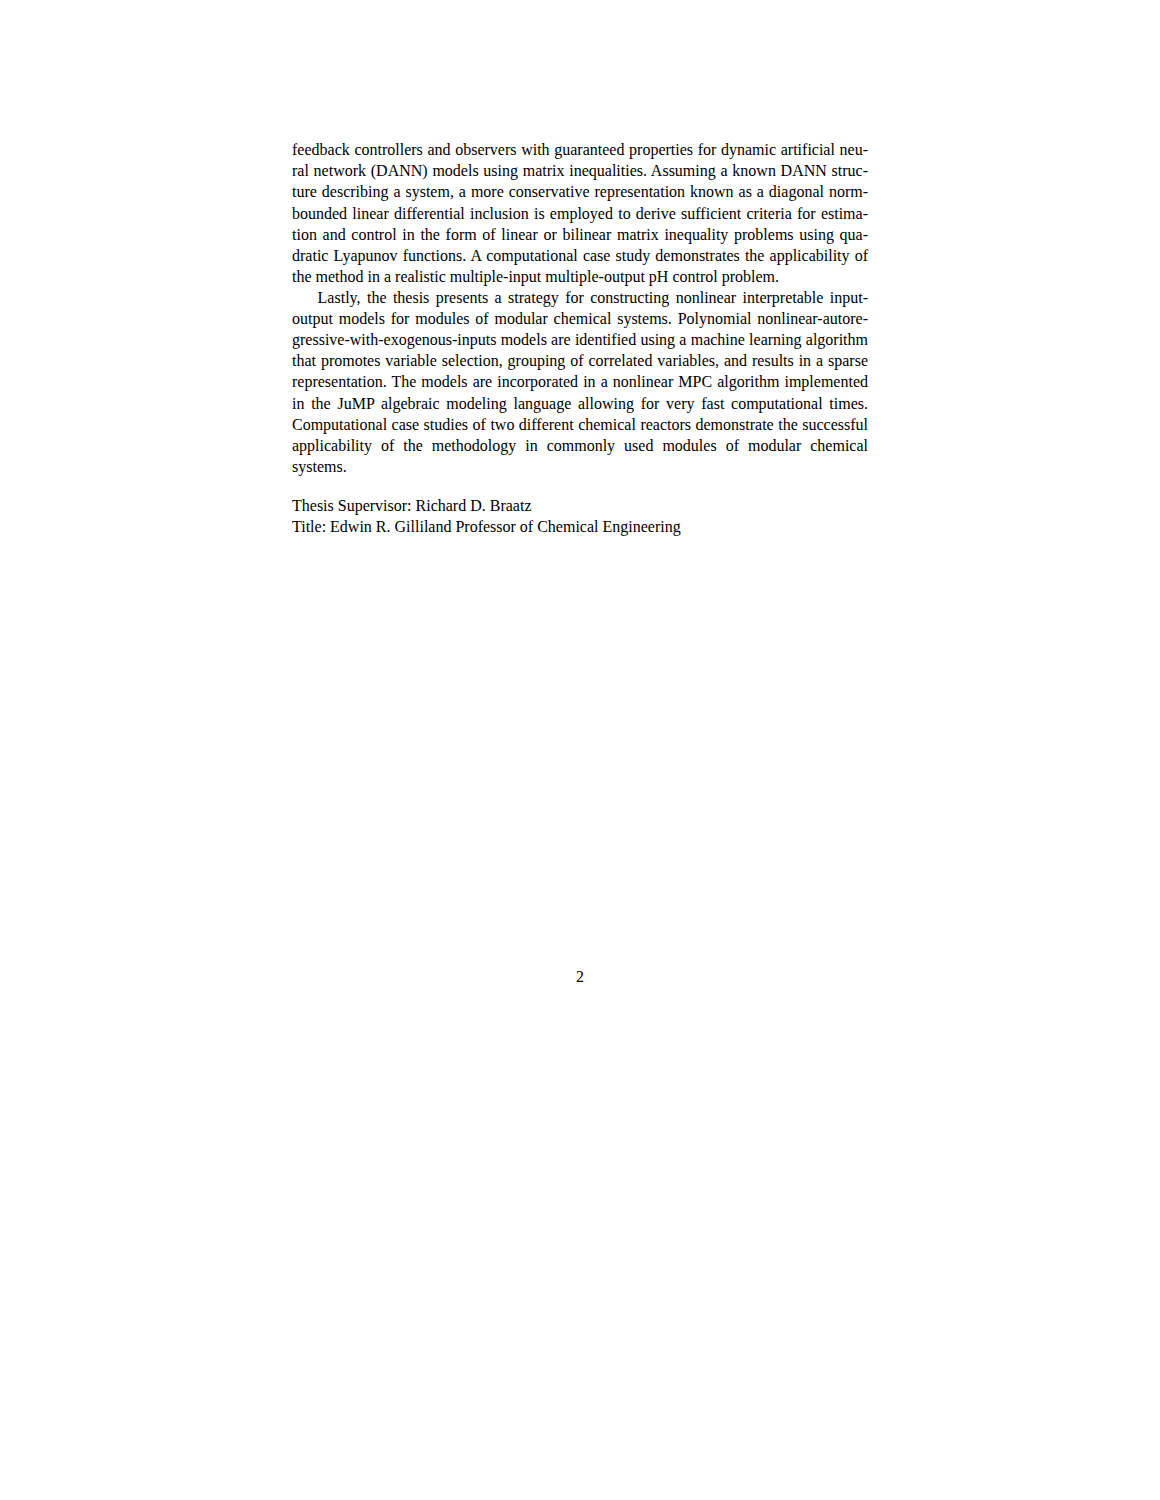feedback controllers and observers with guaranteed properties for dynamic artificial neural network (DANN) models using matrix inequalities. Assuming a known DANN structure describing a system, a more conservative representation known as a diagonal norm-bounded linear differential inclusion is employed to derive sufficient criteria for estimation and control in the form of linear or bilinear matrix inequality problems using quadratic Lyapunov functions. A computational case study demonstrates the applicability of the method in a realistic multiple-input multiple-output pH control problem.
Lastly, the thesis presents a strategy for constructing nonlinear interpretable input-output models for modules of modular chemical systems. Polynomial nonlinear-autoregressive-with-exogenous-inputs models are identified using a machine learning algorithm that promotes variable selection, grouping of correlated variables, and results in a sparse representation. The models are incorporated in a nonlinear MPC algorithm implemented in the JuMP algebraic modeling language allowing for very fast computational times. Computational case studies of two different chemical reactors demonstrate the successful applicability of the methodology in commonly used modules of modular chemical systems.
Thesis Supervisor: Richard D. Braatz
Title: Edwin R. Gilliland Professor of Chemical Engineering
2